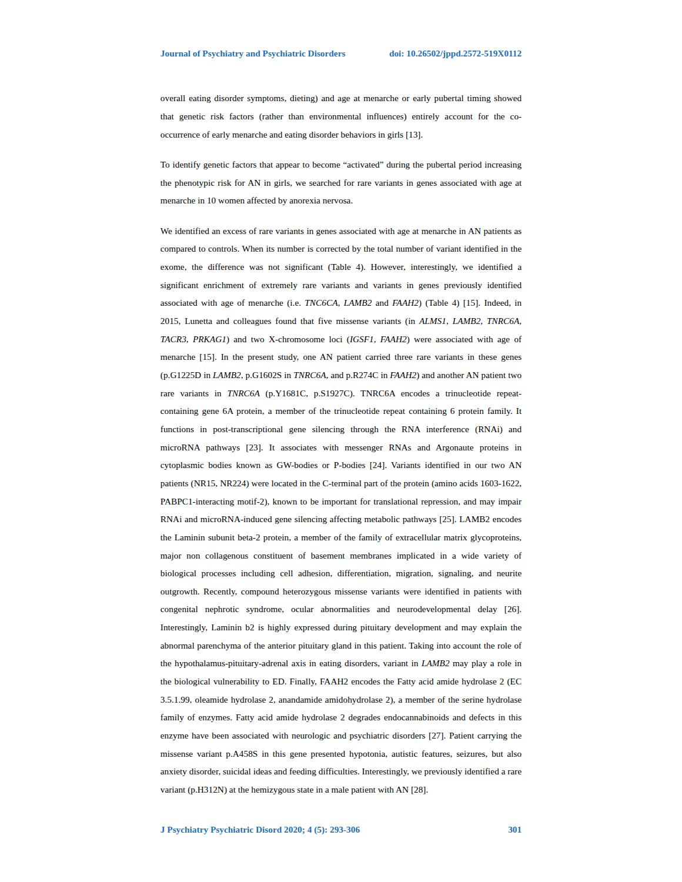Journal of Psychiatry and Psychiatric Disorders doi: 10.26502/jppd.2572-519X0112
overall eating disorder symptoms, dieting) and age at menarche or early pubertal timing showed that genetic risk factors (rather than environmental influences) entirely account for the co-occurrence of early menarche and eating disorder behaviors in girls [13].
To identify genetic factors that appear to become “activated” during the pubertal period increasing the phenotypic risk for AN in girls, we searched for rare variants in genes associated with age at menarche in 10 women affected by anorexia nervosa.
We identified an excess of rare variants in genes associated with age at menarche in AN patients as compared to controls. When its number is corrected by the total number of variant identified in the exome, the difference was not significant (Table 4). However, interestingly, we identified a significant enrichment of extremely rare variants and variants in genes previously identified associated with age of menarche (i.e. TNC6CA, LAMB2 and FAAH2) (Table 4) [15]. Indeed, in 2015, Lunetta and colleagues found that five missense variants (in ALMS1, LAMB2, TNRC6A, TACR3, PRKAG1) and two X-chromosome loci (IGSF1, FAAH2) were associated with age of menarche [15]. In the present study, one AN patient carried three rare variants in these genes (p.G1225D in LAMB2, p.G1602S in TNRC6A, and p.R274C in FAAH2) and another AN patient two rare variants in TNRC6A (p.Y1681C, p.S1927C). TNRC6A encodes a trinucleotide repeat-containing gene 6A protein, a member of the trinucleotide repeat containing 6 protein family. It functions in post-transcriptional gene silencing through the RNA interference (RNAi) and microRNA pathways [23]. It associates with messenger RNAs and Argonaute proteins in cytoplasmic bodies known as GW-bodies or P-bodies [24]. Variants identified in our two AN patients (NR15, NR224) were located in the C-terminal part of the protein (amino acids 1603-1622, PABPC1-interacting motif-2), known to be important for translational repression, and may impair RNAi and microRNA-induced gene silencing affecting metabolic pathways [25]. LAMB2 encodes the Laminin subunit beta-2 protein, a member of the family of extracellular matrix glycoproteins, major non collagenous constituent of basement membranes implicated in a wide variety of biological processes including cell adhesion, differentiation, migration, signaling, and neurite outgrowth. Recently, compound heterozygous missense variants were identified in patients with congenital nephrotic syndrome, ocular abnormalities and neurodevelopmental delay [26]. Interestingly, Laminin b2 is highly expressed during pituitary development and may explain the abnormal parenchyma of the anterior pituitary gland in this patient. Taking into account the role of the hypothalamus-pituitary-adrenal axis in eating disorders, variant in LAMB2 may play a role in the biological vulnerability to ED. Finally, FAAH2 encodes the Fatty acid amide hydrolase 2 (EC 3.5.1.99, oleamide hydrolase 2, anandamide amidohydrolase 2), a member of the serine hydrolase family of enzymes. Fatty acid amide hydrolase 2 degrades endocannabinoids and defects in this enzyme have been associated with neurologic and psychiatric disorders [27]. Patient carrying the missense variant p.A458S in this gene presented hypotonia, autistic features, seizures, but also anxiety disorder, suicidal ideas and feeding difficulties. Interestingly, we previously identified a rare variant (p.H312N) at the hemizygous state in a male patient with AN [28].
J Psychiatry Psychiatric Disord 2020; 4 (5): 293-306 301